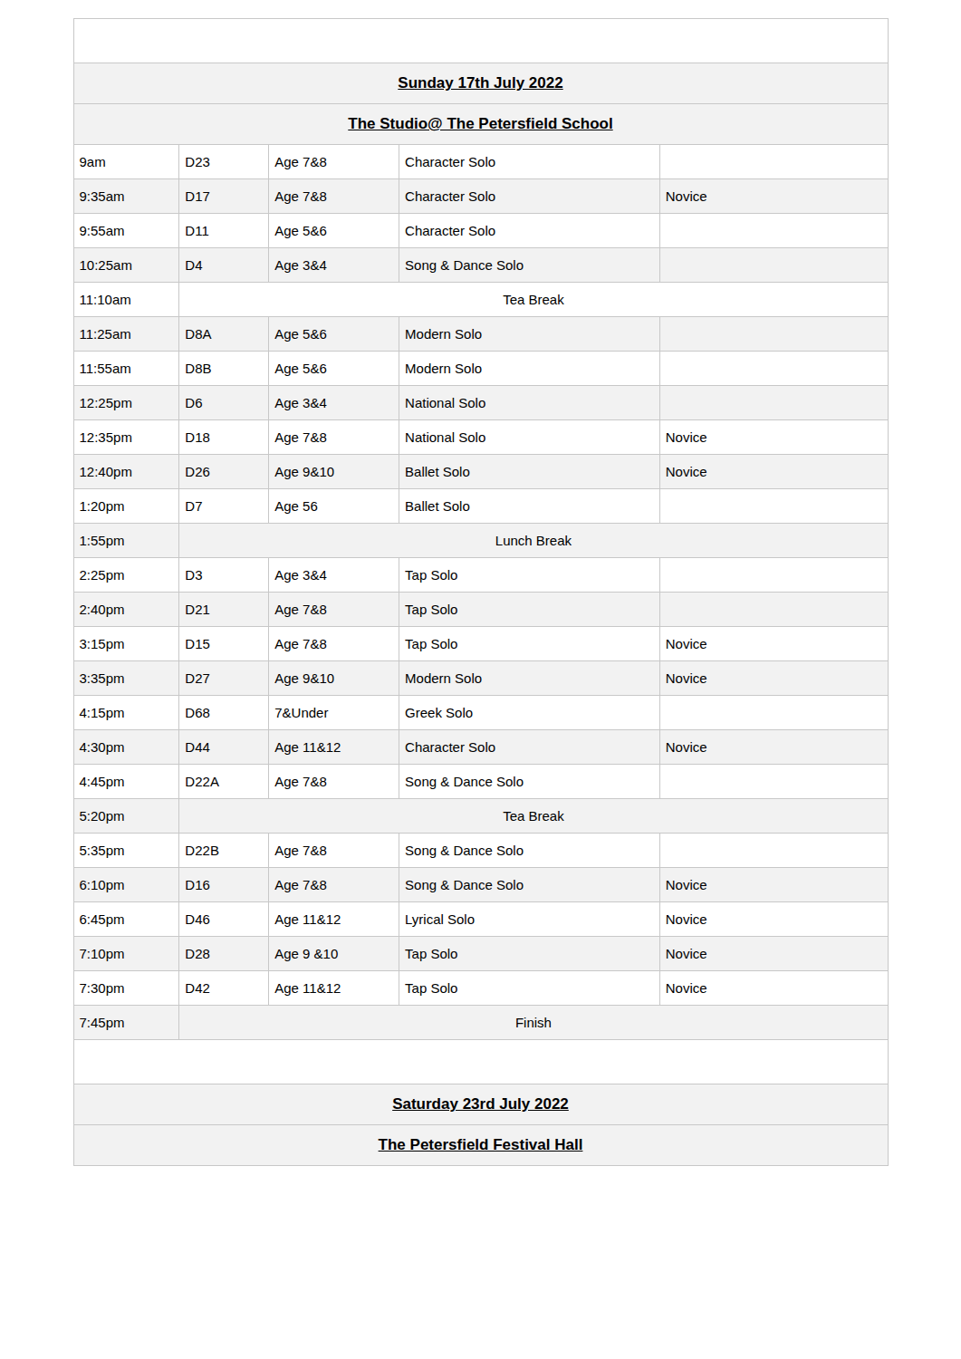| Sunday 17th July 2022 |
| The Studio@ The Petersfield School |
| 9am | D23 | Age 7&8 | Character Solo | |
| 9:35am | D17 | Age 7&8 | Character Solo | Novice |
| 9:55am | D11 | Age 5&6 | Character Solo | |
| 10:25am | D4 | Age 3&4 | Song & Dance Solo | |
| 11:10am | Tea Break |
| 11:25am | D8A | Age 5&6 | Modern Solo | |
| 11:55am | D8B | Age 5&6 | Modern Solo | |
| 12:25pm | D6 | Age 3&4 | National Solo | |
| 12:35pm | D18 | Age 7&8 | National Solo | Novice |
| 12:40pm | D26 | Age 9&10 | Ballet Solo | Novice |
| 1:20pm | D7 | Age 56 | Ballet Solo | |
| 1:55pm | Lunch Break |
| 2:25pm | D3 | Age 3&4 | Tap Solo | |
| 2:40pm | D21 | Age 7&8 | Tap Solo | |
| 3:15pm | D15 | Age 7&8 | Tap Solo | Novice |
| 3:35pm | D27 | Age 9&10 | Modern Solo | Novice |
| 4:15pm | D68 | 7&Under | Greek Solo | |
| 4:30pm | D44 | Age 11&12 | Character Solo | Novice |
| 4:45pm | D22A | Age 7&8 | Song & Dance Solo | |
| 5:20pm | Tea Break |
| 5:35pm | D22B | Age 7&8 | Song & Dance Solo | |
| 6:10pm | D16 | Age 7&8 | Song & Dance Solo | Novice |
| 6:45pm | D46 | Age 11&12 | Lyrical Solo | Novice |
| 7:10pm | D28 | Age 9 &10 | Tap Solo | Novice |
| 7:30pm | D42 | Age 11&12 | Tap Solo | Novice |
| 7:45pm | Finish |
| Saturday 23rd July 2022 |
| The Petersfield Festival Hall |